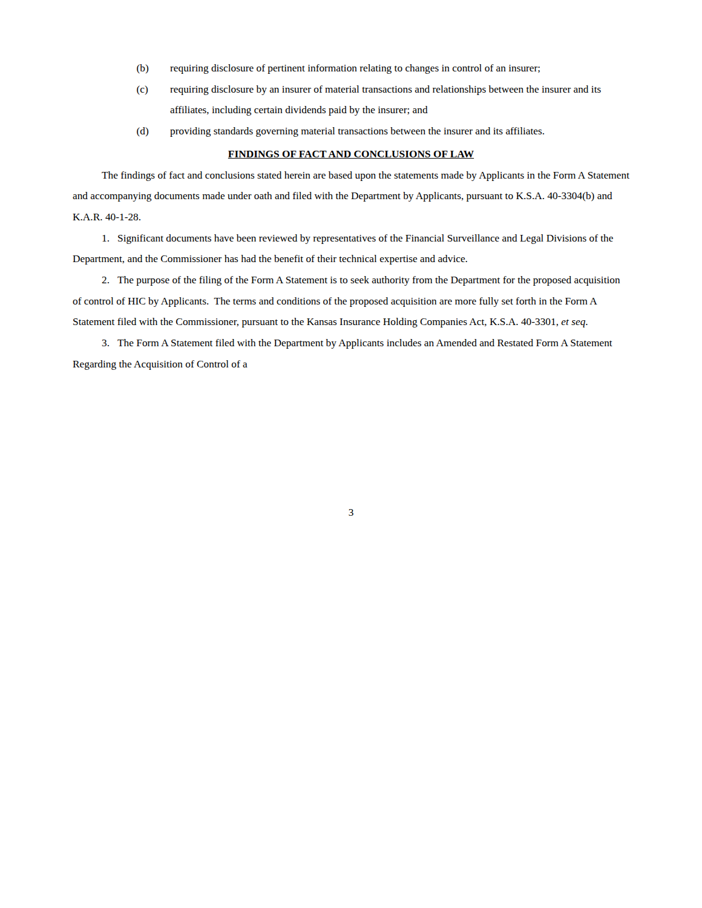(b) requiring disclosure of pertinent information relating to changes in control of an insurer;
(c) requiring disclosure by an insurer of material transactions and relationships between the insurer and its affiliates, including certain dividends paid by the insurer; and
(d) providing standards governing material transactions between the insurer and its affiliates.
FINDINGS OF FACT AND CONCLUSIONS OF LAW
The findings of fact and conclusions stated herein are based upon the statements made by Applicants in the Form A Statement and accompanying documents made under oath and filed with the Department by Applicants, pursuant to K.S.A. 40-3304(b) and K.A.R. 40-1-28.
1. Significant documents have been reviewed by representatives of the Financial Surveillance and Legal Divisions of the Department, and the Commissioner has had the benefit of their technical expertise and advice.
2. The purpose of the filing of the Form A Statement is to seek authority from the Department for the proposed acquisition of control of HIC by Applicants. The terms and conditions of the proposed acquisition are more fully set forth in the Form A Statement filed with the Commissioner, pursuant to the Kansas Insurance Holding Companies Act, K.S.A. 40-3301, et seq.
3. The Form A Statement filed with the Department by Applicants includes an Amended and Restated Form A Statement Regarding the Acquisition of Control of a
3